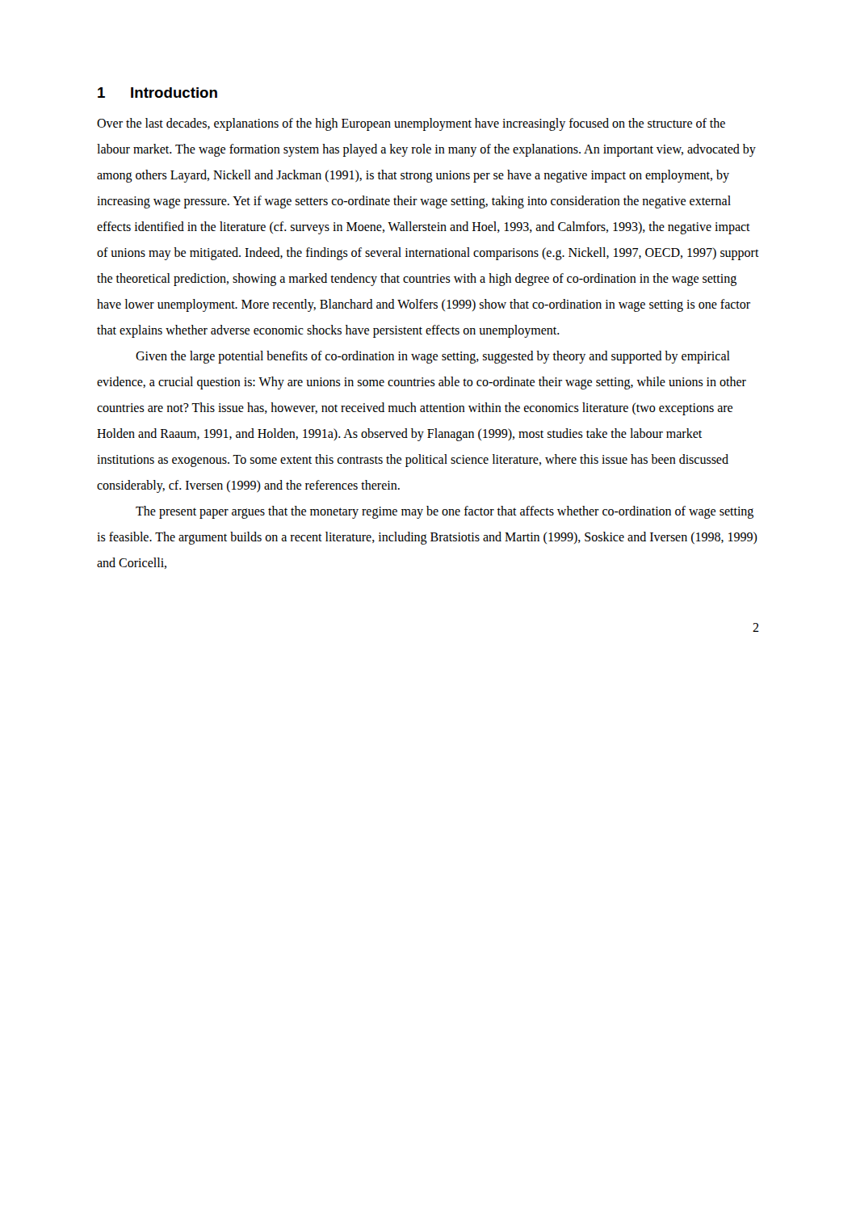1 Introduction
Over the last decades, explanations of the high European unemployment have increasingly focused on the structure of the labour market. The wage formation system has played a key role in many of the explanations. An important view, advocated by among others Layard, Nickell and Jackman (1991), is that strong unions per se have a negative impact on employment, by increasing wage pressure. Yet if wage setters co-ordinate their wage setting, taking into consideration the negative external effects identified in the literature (cf. surveys in Moene, Wallerstein and Hoel, 1993, and Calmfors, 1993), the negative impact of unions may be mitigated. Indeed, the findings of several international comparisons (e.g. Nickell, 1997, OECD, 1997) support the theoretical prediction, showing a marked tendency that countries with a high degree of co-ordination in the wage setting have lower unemployment. More recently, Blanchard and Wolfers (1999) show that co-ordination in wage setting is one factor that explains whether adverse economic shocks have persistent effects on unemployment.
Given the large potential benefits of co-ordination in wage setting, suggested by theory and supported by empirical evidence, a crucial question is: Why are unions in some countries able to co-ordinate their wage setting, while unions in other countries are not? This issue has, however, not received much attention within the economics literature (two exceptions are Holden and Raaum, 1991, and Holden, 1991a). As observed by Flanagan (1999), most studies take the labour market institutions as exogenous. To some extent this contrasts the political science literature, where this issue has been discussed considerably, cf. Iversen (1999) and the references therein.
The present paper argues that the monetary regime may be one factor that affects whether co-ordination of wage setting is feasible. The argument builds on a recent literature, including Bratsiotis and Martin (1999), Soskice and Iversen (1998, 1999) and Coricelli,
2